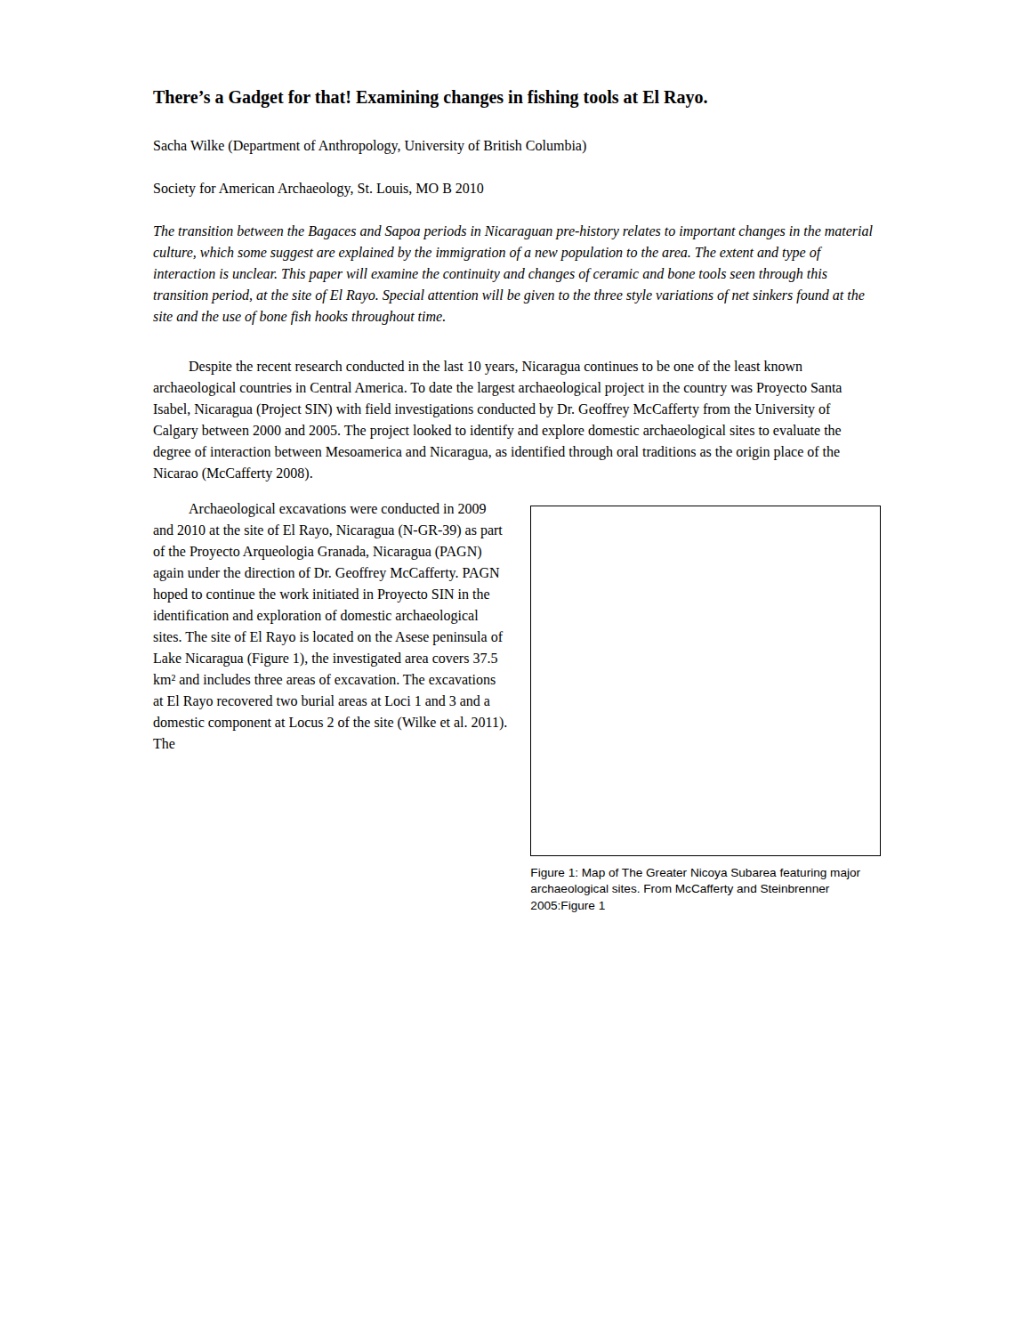There’s a Gadget for that! Examining changes in fishing tools at El Rayo.
Sacha Wilke (Department of Anthropology, University of British Columbia)
Society for American Archaeology, St. Louis, MO B 2010
The transition between the Bagaces and Sapoa periods in Nicaraguan pre-history relates to important changes in the material culture, which some suggest are explained by the immigration of a new population to the area. The extent and type of interaction is unclear. This paper will examine the continuity and changes of ceramic and bone tools seen through this transition period, at the site of El Rayo. Special attention will be given to the three style variations of net sinkers found at the site and the use of bone fish hooks throughout time.
Despite the recent research conducted in the last 10 years, Nicaragua continues to be one of the least known archaeological countries in Central America. To date the largest archaeological project in the country was Proyecto Santa Isabel, Nicaragua (Project SIN) with field investigations conducted by Dr. Geoffrey McCafferty from the University of Calgary between 2000 and 2005. The project looked to identify and explore domestic archaeological sites to evaluate the degree of interaction between Mesoamerica and Nicaragua, as identified through oral traditions as the origin place of the Nicarao (McCafferty 2008).
Figure 1: Map of The Greater Nicoya Subarea featuring major archaeological sites. From McCafferty and Steinbrenner 2005:Figure 1
Archaeological excavations were conducted in 2009 and 2010 at the site of El Rayo, Nicaragua (N-GR-39) as part of the Proyecto Arqueologia Granada, Nicaragua (PAGN) again under the direction of Dr. Geoffrey McCafferty. PAGN hoped to continue the work initiated in Proyecto SIN in the identification and exploration of domestic archaeological sites. The site of El Rayo is located on the Asese peninsula of Lake Nicaragua (Figure 1), the investigated area covers 37.5 km² and includes three areas of excavation. The excavations at El Rayo recovered two burial areas at Loci 1 and 3 and a domestic component at Locus 2 of the site (Wilke et al. 2011). The